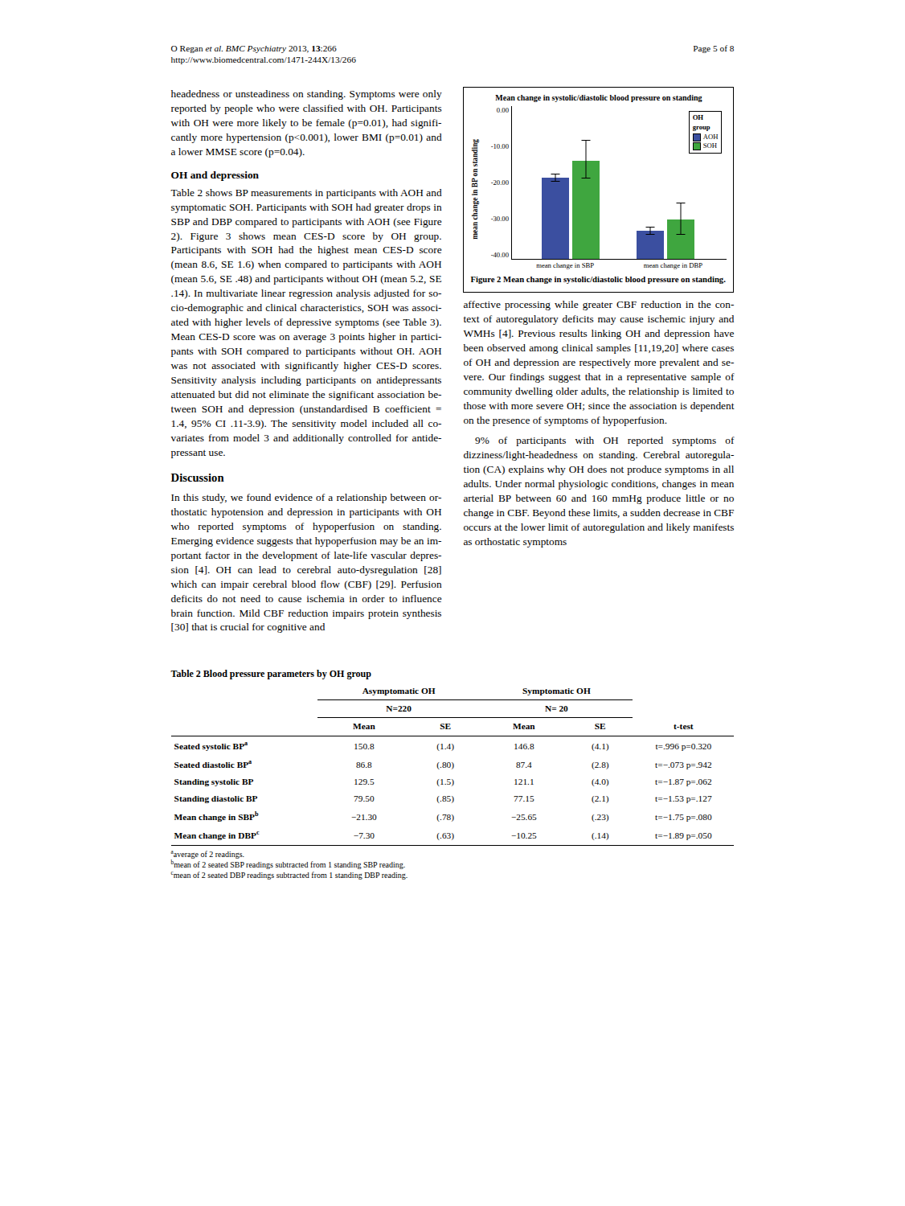O Regan et al. BMC Psychiatry 2013, 13:266
http://www.biomedcentral.com/1471-244X/13/266
Page 5 of 8
headedness or unsteadiness on standing. Symptoms were only reported by people who were classified with OH. Participants with OH were more likely to be female (p=0.01), had significantly more hypertension (p<0.001), lower BMI (p=0.01) and a lower MMSE score (p=0.04).
OH and depression
Table 2 shows BP measurements in participants with AOH and symptomatic SOH. Participants with SOH had greater drops in SBP and DBP compared to participants with AOH (see Figure 2). Figure 3 shows mean CES-D score by OH group. Participants with SOH had the highest mean CES-D score (mean 8.6, SE 1.6) when compared to participants with AOH (mean 5.6, SE .48) and participants without OH (mean 5.2, SE .14). In multivariate linear regression analysis adjusted for socio-demographic and clinical characteristics, SOH was associated with higher levels of depressive symptoms (see Table 3). Mean CES-D score was on average 3 points higher in participants with SOH compared to participants without OH. AOH was not associated with significantly higher CES-D scores. Sensitivity analysis including participants on antidepressants attenuated but did not eliminate the significant association between SOH and depression (unstandardised B coefficient = 1.4, 95% CI .11-3.9). The sensitivity model included all covariates from model 3 and additionally controlled for antidepressant use.
Discussion
In this study, we found evidence of a relationship between orthostatic hypotension and depression in participants with OH who reported symptoms of hypoperfusion on standing. Emerging evidence suggests that hypoperfusion may be an important factor in the development of late-life vascular depression [4]. OH can lead to cerebral auto-dysregulation [28] which can impair cerebral blood flow (CBF) [29]. Perfusion deficits do not need to cause ischemia in order to influence brain function. Mild CBF reduction impairs protein synthesis [30] that is crucial for cognitive and
Mean change in systolic/diastolic blood pressure on standing
mean change in BP on standing
0.00 -10.00 -20.00 -30.00 -40.00
OH
group
AOH
SOH
mean change in SBP mean change in DBP
Figure 2 Mean change in systolic/diastolic blood pressure on standing.
affective processing while greater CBF reduction in the context of autoregulatory deficits may cause ischemic injury and WMHs [4]. Previous results linking OH and depression have been observed among clinical samples [11,19,20] where cases of OH and depression are respectively more prevalent and severe. Our findings suggest that in a representative sample of community dwelling older adults, the relationship is limited to those with more severe OH; since the association is dependent on the presence of symptoms of hypoperfusion.
9% of participants with OH reported symptoms of dizziness/light-headedness on standing. Cerebral autoregulation (CA) explains why OH does not produce symptoms in all adults. Under normal physiologic conditions, changes in mean arterial BP between 60 and 160 mmHg produce little or no change in CBF. Beyond these limits, a sudden decrease in CBF occurs at the lower limit of autoregulation and likely manifests as orthostatic symptoms
Table 2 Blood pressure parameters by OH group
| | Asymptomatic OH | Symptomatic OH | |
| --- | --- | --- | --- |
| | N=220 | N= 20 | |
| | Mean | SE | Mean | SE | t-test |
| Seated systolic BP a | 150.8 | (1.4) | 146.8 | (4.1) | t=.996 p=0.320 |
| Seated diastolic BP a | 86.8 | (.80) | 87.4 | (2.8) | t=−.073 p=.942 |
| Standing systolic BP | 129.5 | (1.5) | 121.1 | (4.0) | t=−1.87 p=.062 |
| Standing diastolic BP | 79.50 | (.85) | 77.15 | (2.1) | t=−1.53 p=.127 |
| Mean change in SBP b | −21.30 | (.78) | −25.65 | (.23) | t=−1.75 p=.080 |
| Mean change in DBP c | −7.30 | (.63) | −10.25 | (.14) | t=−1.89 p=.050 |
aaverage of 2 readings.
bmean of 2 seated SBP readings subtracted from 1 standing SBP reading.
cmean of 2 seated DBP readings subtracted from 1 standing DBP reading.